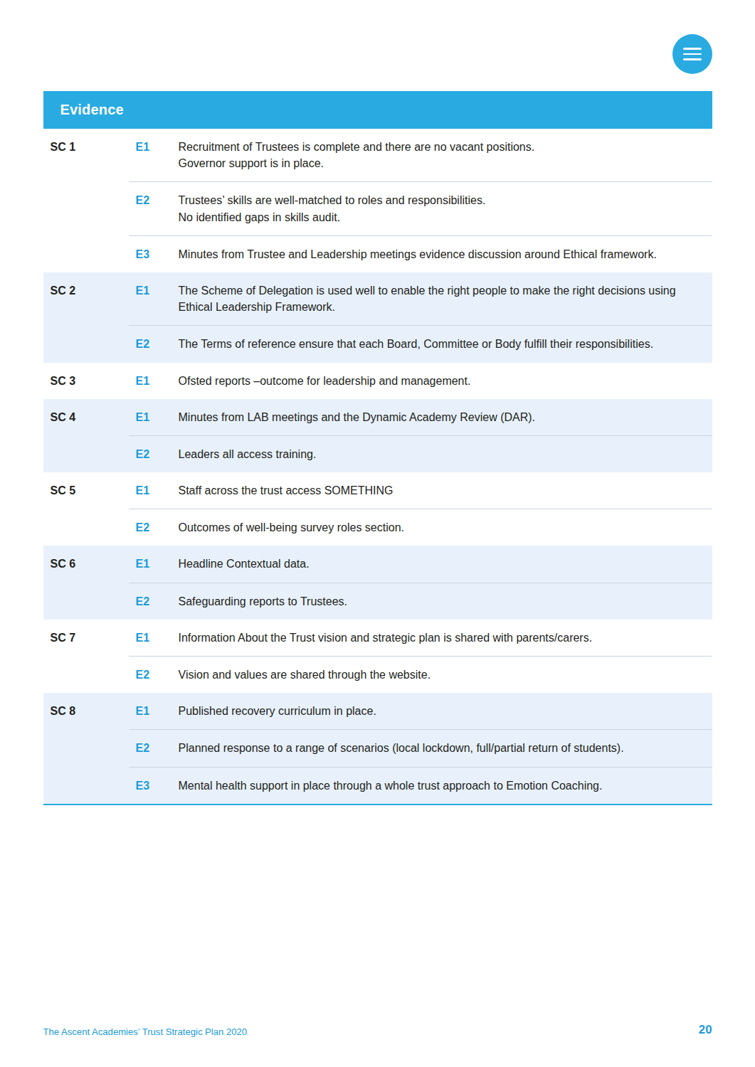Evidence
| SC 1 | E1 | Recruitment of Trustees is complete and there are no vacant positions. Governor support is in place. |
| E2 | Trustees’ skills are well-matched to roles and responsibilities. No identified gaps in skills audit. |
| E3 | Minutes from Trustee and Leadership meetings evidence discussion around Ethical framework. |
| SC 2 | E1 | The Scheme of Delegation is used well to enable the right people to make the right decisions using Ethical Leadership Framework. |
| E2 | The Terms of reference ensure that each Board, Committee or Body fulfill their responsibilities. |
| SC 3 | E1 | Ofsted reports –outcome for leadership and management. |
| SC 4 | E1 | Minutes from LAB meetings and the Dynamic Academy Review (DAR). |
| E2 | Leaders all access training. |
| SC 5 | E1 | Staff across the trust access SOMETHING |
| E2 | Outcomes of well-being survey roles section. |
| SC 6 | E1 | Headline Contextual data. |
| E2 | Safeguarding reports to Trustees. |
| SC 7 | E1 | Information About the Trust vision and strategic plan is shared with parents/carers. |
| E2 | Vision and values are shared through the website. |
| SC 8 | E1 | Published recovery curriculum in place. |
| E2 | Planned response to a range of scenarios (local lockdown, full/partial return of students). |
| E3 | Mental health support in place through a whole trust approach to Emotion Coaching. |
The Ascent Academies’ Trust Strategic Plan 2020
20